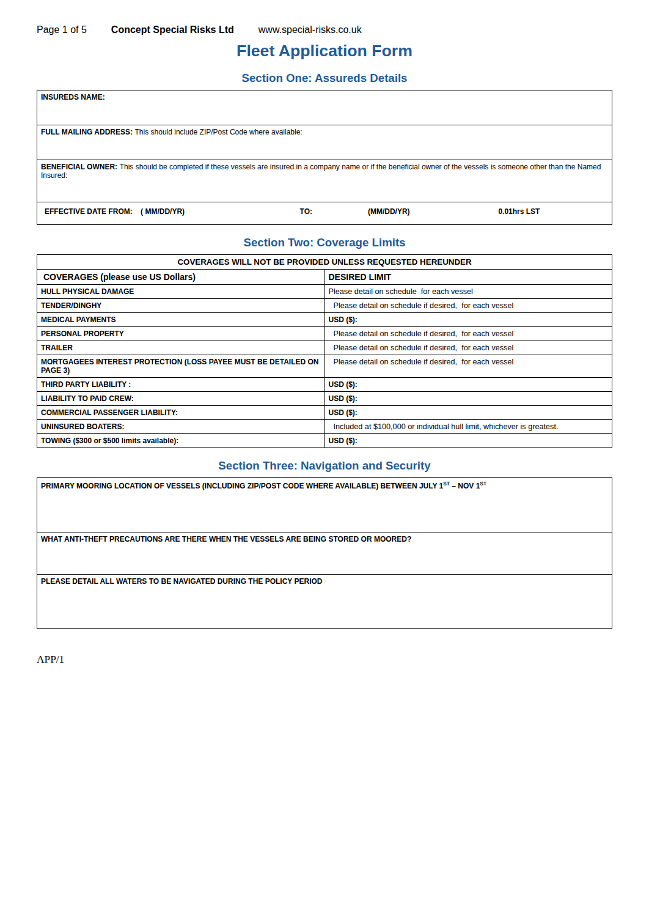Page 1 of 5 Concept Special Risks Ltd www.special-risks.co.uk
Fleet Application Form
Section One: Assureds Details
| INSUREDS NAME: |
| FULL MAILING ADDRESS: This should include ZIP/Post Code where available: |
| BENEFICIAL OWNER: This should be completed if these vessels are insured in a company name or if the beneficial owner of the vessels is someone other than the Named Insured: |
| / EFFECTIVE DATE FROM: ( MM/DD/YR) / TO: / (MM/DD/YR) / 0.01hrs LST / |
Section Two: Coverage Limits
| COVERAGES WILL NOT BE PROVIDED UNLESS REQUESTED HEREUNDER |
| COVERAGES (please use US Dollars) | DESIRED LIMIT |
| HULL PHYSICAL DAMAGE | Please detail on schedule for each vessel |
| TENDER/DINGHY | Please detail on schedule if desired, for each vessel |
| MEDICAL PAYMENTS | USD ($): |
| PERSONAL PROPERTY | Please detail on schedule if desired, for each vessel |
| TRAILER | Please detail on schedule if desired, for each vessel |
| MORTGAGEES INTEREST PROTECTION (LOSS PAYEE MUST BE DETAILED ON PAGE 3) | Please detail on schedule if desired, for each vessel |
| THIRD PARTY LIABILITY : | USD ($): |
| LIABILITY TO PAID CREW: | USD ($): |
| COMMERCIAL PASSENGER LIABILITY: | USD ($): |
| UNINSURED BOATERS: | Included at $100,000 or individual hull limit, whichever is greatest. |
| TOWING ($300 or $500 limits available): | USD ($): |
Section Three: Navigation and Security
| PRIMARY MOORING LOCATION OF VESSELS (INCLUDING ZIP/POST CODE WHERE AVAILABLE) BETWEEN JULY 1 ST – NOV 1 ST |
| WHAT ANTI-THEFT PRECAUTIONS ARE THERE WHEN THE VESSELS ARE BEING STORED OR MOORED? |
| PLEASE DETAIL ALL WATERS TO BE NAVIGATED DURING THE POLICY PERIOD |
APP/1